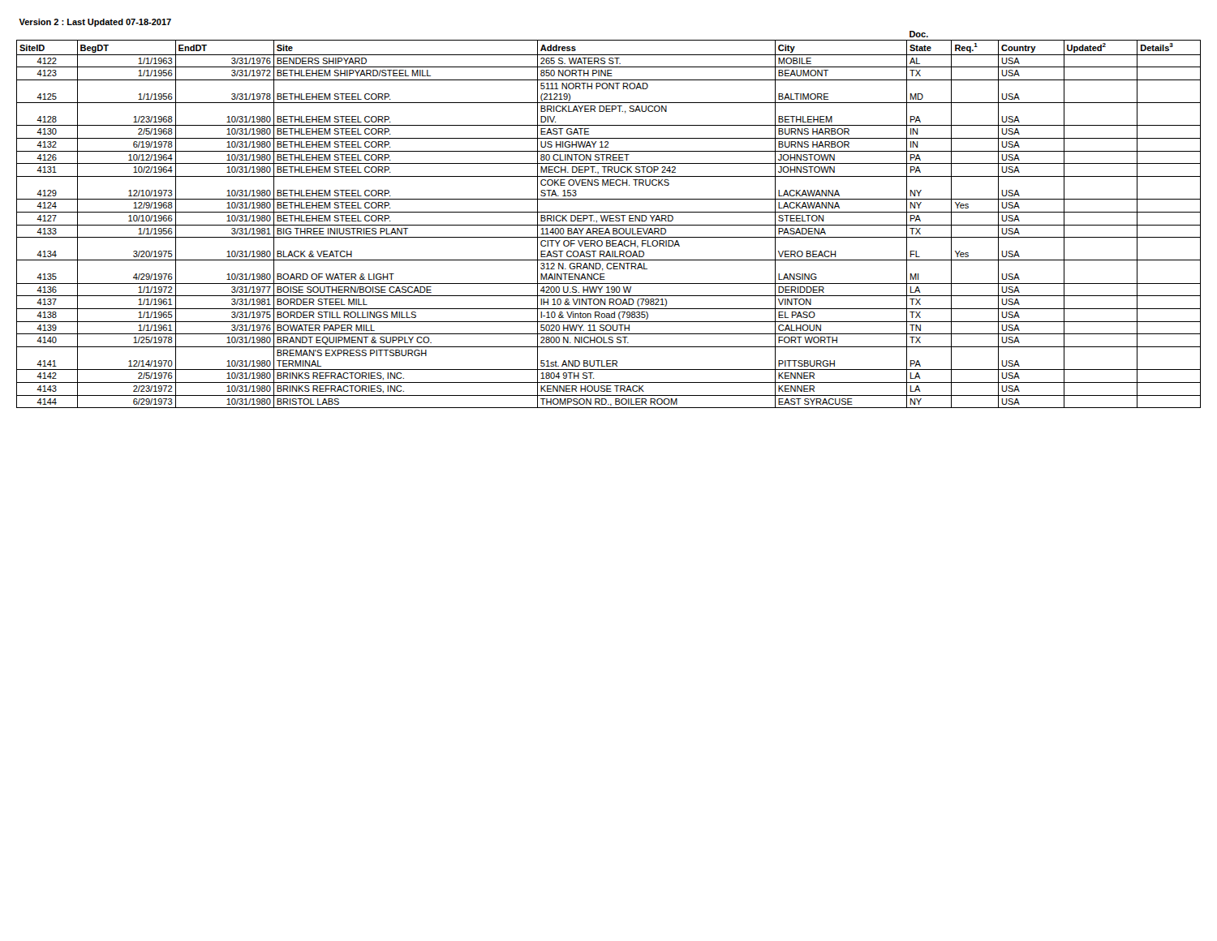| Version 2 : Last Updated 07-18-2017 | | | | | | | |
| | | | | | | Doc. | | | |
| SiteID | BegDT | EndDT | Site | Address | City | State | Req. 1 | Country | Updated 2 | Details 3 |
| 4122 | 1/1/1963 | 3/31/1976 | BENDERS SHIPYARD | 265 S. WATERS ST. | MOBILE | AL | | USA | | |
| 4123 | 1/1/1956 | 3/31/1972 | BETHLEHEM SHIPYARD/STEEL MILL | 850 NORTH PINE | BEAUMONT | TX | | USA | | |
| 4125 | 1/1/1956 | 3/31/1978 | BETHLEHEM STEEL CORP. | 5111 NORTH PONT ROAD (21219) | BALTIMORE | MD | | USA | | |
| 4128 | 1/23/1968 | 10/31/1980 | BETHLEHEM STEEL CORP. | BRICKLAYER DEPT., SAUCON DIV. | BETHLEHEM | PA | | USA | | |
| 4130 | 2/5/1968 | 10/31/1980 | BETHLEHEM STEEL CORP. | EAST GATE | BURNS HARBOR | IN | | USA | | |
| 4132 | 6/19/1978 | 10/31/1980 | BETHLEHEM STEEL CORP. | US HIGHWAY 12 | BURNS HARBOR | IN | | USA | | |
| 4126 | 10/12/1964 | 10/31/1980 | BETHLEHEM STEEL CORP. | 80 CLINTON STREET | JOHNSTOWN | PA | | USA | | |
| 4131 | 10/2/1964 | 10/31/1980 | BETHLEHEM STEEL CORP. | MECH. DEPT., TRUCK STOP 242 | JOHNSTOWN | PA | | USA | | |
| 4129 | 12/10/1973 | 10/31/1980 | BETHLEHEM STEEL CORP. | COKE OVENS MECH. TRUCKS STA. 153 | LACKAWANNA | NY | | USA | | |
| 4124 | 12/9/1968 | 10/31/1980 | BETHLEHEM STEEL CORP. | | LACKAWANNA | NY | Yes | USA | | |
| 4127 | 10/10/1966 | 10/31/1980 | BETHLEHEM STEEL CORP. | BRICK DEPT., WEST END YARD | STEELTON | PA | | USA | | |
| 4133 | 1/1/1956 | 3/31/1981 | BIG THREE INIUSTRIES PLANT | 11400 BAY AREA BOULEVARD | PASADENA | TX | | USA | | |
| 4134 | 3/20/1975 | 10/31/1980 | BLACK & VEATCH | CITY OF VERO BEACH, FLORIDA EAST COAST RAILROAD | VERO BEACH | FL | Yes | USA | | |
| 4135 | 4/29/1976 | 10/31/1980 | BOARD OF WATER & LIGHT | 312 N. GRAND, CENTRAL MAINTENANCE | LANSING | MI | | USA | | |
| 4136 | 1/1/1972 | 3/31/1977 | BOISE SOUTHERN/BOISE CASCADE | 4200 U.S. HWY 190 W | DERIDDER | LA | | USA | | |
| 4137 | 1/1/1961 | 3/31/1981 | BORDER STEEL MILL | IH 10 & VINTON ROAD (79821) | VINTON | TX | | USA | | |
| 4138 | 1/1/1965 | 3/31/1975 | BORDER STILL ROLLINGS MILLS | I-10 & Vinton Road (79835) | EL PASO | TX | | USA | | |
| 4139 | 1/1/1961 | 3/31/1976 | BOWATER PAPER MILL | 5020 HWY. 11 SOUTH | CALHOUN | TN | | USA | | |
| 4140 | 1/25/1978 | 10/31/1980 | BRANDT EQUIPMENT & SUPPLY CO. | 2800 N. NICHOLS ST. | FORT WORTH | TX | | USA | | |
| 4141 | 12/14/1970 | 10/31/1980 | BREMAN'S EXPRESS PITTSBURGH TERMINAL | 51st. AND BUTLER | PITTSBURGH | PA | | USA | | |
| 4142 | 2/5/1976 | 10/31/1980 | BRINKS REFRACTORIES, INC. | 1804 9TH ST. | KENNER | LA | | USA | | |
| 4143 | 2/23/1972 | 10/31/1980 | BRINKS REFRACTORIES, INC. | KENNER HOUSE TRACK | KENNER | LA | | USA | | |
| 4144 | 6/29/1973 | 10/31/1980 | BRISTOL LABS | THOMPSON RD., BOILER ROOM | EAST SYRACUSE | NY | | USA | | |